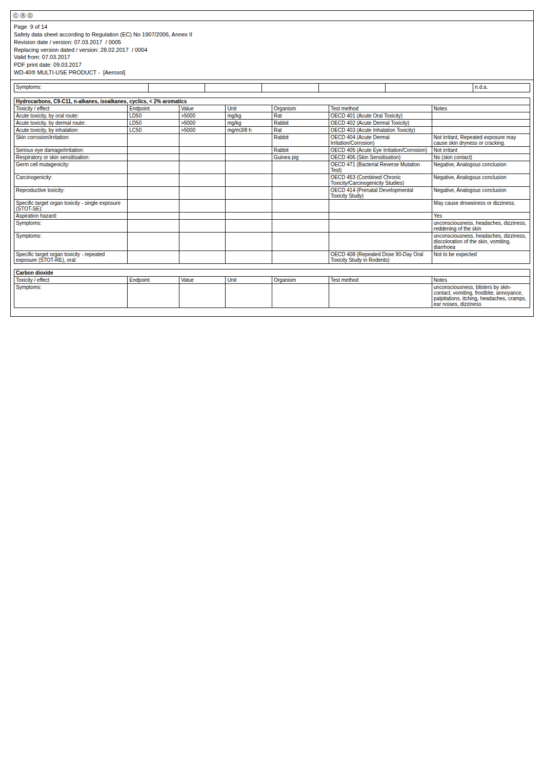ⓒ Ⓡ Ⓞ
Page 9 of 14
Safety data sheet according to Regulation (EC) No 1907/2006, Annex II
Revision date / version: 07.03.2017 / 0005
Replacing version dated / version: 28.02.2017 / 0004
Valid from: 07.03.2017
PDF print date: 09.03.2017
WD-40® MULTI-USE PRODUCT - [Aerosol]
| Symptoms: | | | | | | n.d.a. |
Hydrocarbons, C9-C11, n-alkanes, isoalkanes, cyclics, < 2% aromatics
| Toxicity / effect | Endpoint | Value | Unit | Organism | Test method | Notes |
| --- | --- | --- | --- | --- | --- | --- |
| Acute toxicity, by oral route: | LD50 | >5000 | mg/kg | Rat | OECD 401 (Acute Oral Toxicity) | |
| Acute toxicity, by dermal route: | LD50 | >5000 | mg/kg | Rabbit | OECD 402 (Acute Dermal Toxicity) | |
| Acute toxicity, by inhalation: | LC50 | >5000 | mg/m3/8 h | Rat | OECD 403 (Acute Inhalation Toxicity) | |
| Skin corrosion/irritation: | | | | Rabbit | OECD 404 (Acute Dermal Irritation/Corrosion) | Not irritant, Repeated exposure may cause skin dryness or cracking. |
| Serious eye damage/irritation: | | | | Rabbit | OECD 405 (Acute Eye Irritation/Corrosion) | Not irritant |
| Respiratory or skin sensitisation: | | | | Guinea pig | OECD 406 (Skin Sensitisation) | No (skin contact) |
| Germ cell mutagenicity: | | | | | OECD 471 (Bacterial Reverse Mutation Test) | Negative, Analogous conclusion |
| Carcinogenicity: | | | | | OECD 453 (Combined Chronic Toxicity/Carcinogenicity Studies) | Negative, Analogous conclusion |
| Reproductive toxicity: | | | | | OECD 414 (Prenatal Developmental Toxicity Study) | Negative, Analogous conclusion |
| Specific target organ toxicity - single exposure (STOT-SE): | | | | | | May cause drowsiness or dizziness. |
| Aspiration hazard: | | | | | | Yes |
| Symptoms: | | | | | | unconsciousness, headaches, dizziness, reddening of the skin |
| Symptoms: | | | | | | unconsciousness, headaches, dizziness, discoloration of the skin, vomiting, diarrhoea |
| Specific target organ toxicity - repeated exposure (STOT-RE), oral: | | | | | OECD 408 (Repeated Dose 90-Day Oral Toxicity Study in Rodents) | Not to be expected |
Carbon dioxide
| Toxicity / effect | Endpoint | Value | Unit | Organism | Test method | Notes |
| --- | --- | --- | --- | --- | --- | --- |
| Symptoms: | | | | | | unconsciousness, blisters by skin-contact, vomiting, frostbite, annoyance, palpitations, itching, headaches, cramps, ear noises, dizziness |